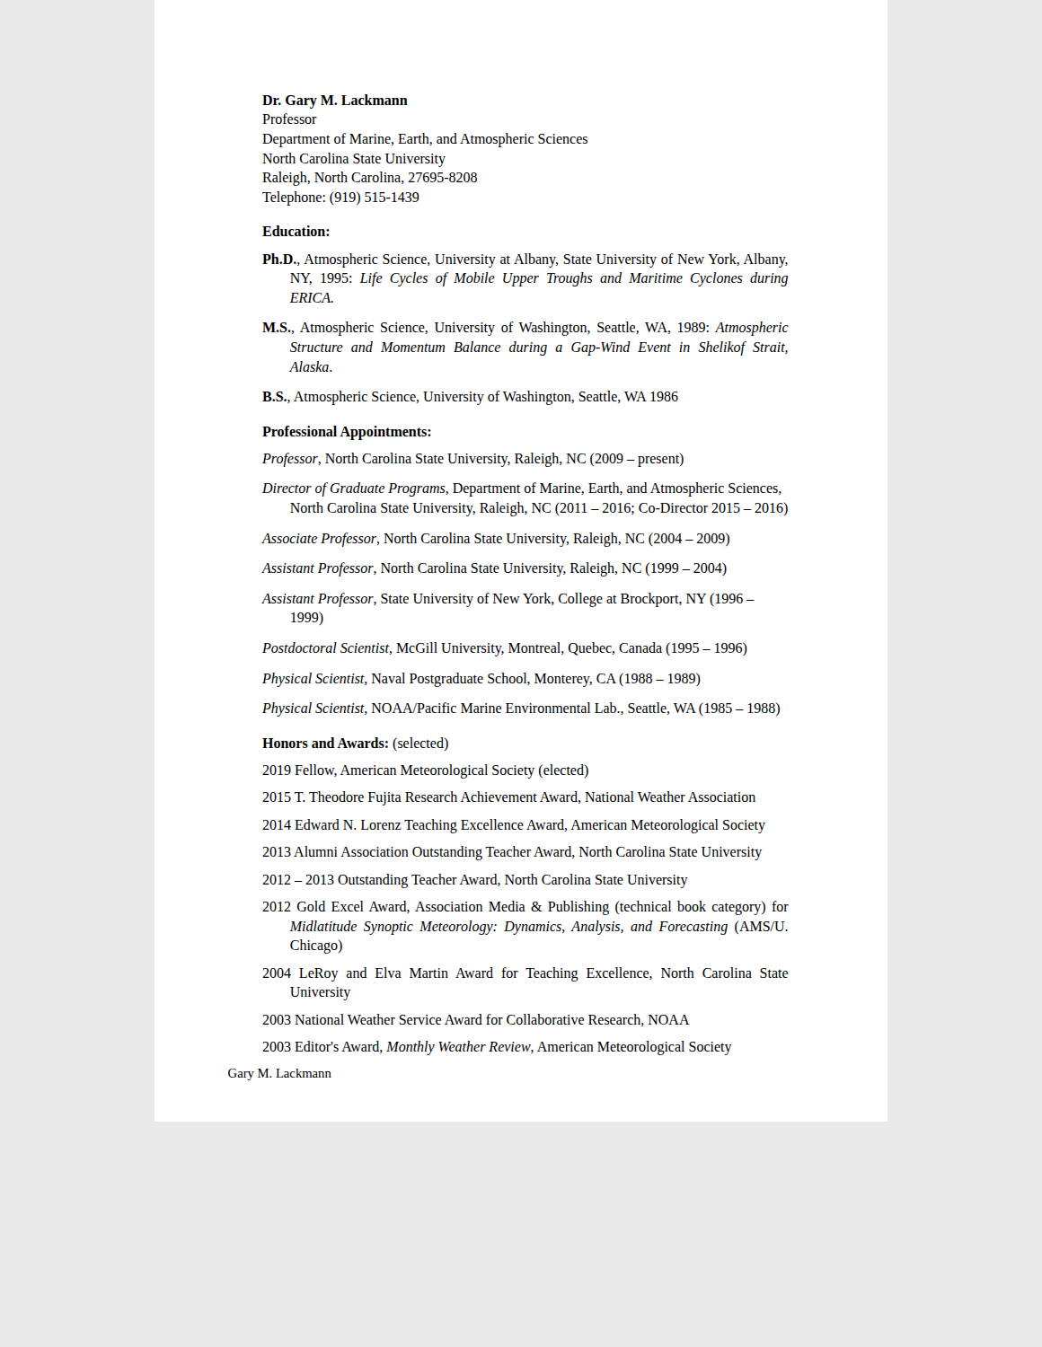Dr. Gary M. Lackmann
Professor
Department of Marine, Earth, and Atmospheric Sciences
North Carolina State University
Raleigh, North Carolina, 27695-8208
Telephone: (919) 515-1439
Education:
Ph.D., Atmospheric Science, University at Albany, State University of New York, Albany, NY, 1995: Life Cycles of Mobile Upper Troughs and Maritime Cyclones during ERICA.
M.S., Atmospheric Science, University of Washington, Seattle, WA, 1989: Atmospheric Structure and Momentum Balance during a Gap-Wind Event in Shelikof Strait, Alaska.
B.S., Atmospheric Science, University of Washington, Seattle, WA 1986
Professional Appointments:
Professor, North Carolina State University, Raleigh, NC (2009 – present)
Director of Graduate Programs, Department of Marine, Earth, and Atmospheric Sciences, North Carolina State University, Raleigh, NC (2011 – 2016; Co-Director 2015 – 2016)
Associate Professor, North Carolina State University, Raleigh, NC (2004 – 2009)
Assistant Professor, North Carolina State University, Raleigh, NC (1999 – 2004)
Assistant Professor, State University of New York, College at Brockport, NY (1996 – 1999)
Postdoctoral Scientist, McGill University, Montreal, Quebec, Canada (1995 – 1996)
Physical Scientist, Naval Postgraduate School, Monterey, CA (1988 – 1989)
Physical Scientist, NOAA/Pacific Marine Environmental Lab., Seattle, WA (1985 – 1988)
Honors and Awards: (selected)
2019 Fellow, American Meteorological Society (elected)
2015 T. Theodore Fujita Research Achievement Award, National Weather Association
2014 Edward N. Lorenz Teaching Excellence Award, American Meteorological Society
2013 Alumni Association Outstanding Teacher Award, North Carolina State University
2012 – 2013 Outstanding Teacher Award, North Carolina State University
2012 Gold Excel Award, Association Media & Publishing (technical book category) for Midlatitude Synoptic Meteorology: Dynamics, Analysis, and Forecasting (AMS/U. Chicago)
2004 LeRoy and Elva Martin Award for Teaching Excellence, North Carolina State University
2003 National Weather Service Award for Collaborative Research, NOAA
2003 Editor's Award, Monthly Weather Review, American Meteorological Society
Gary M. Lackmann